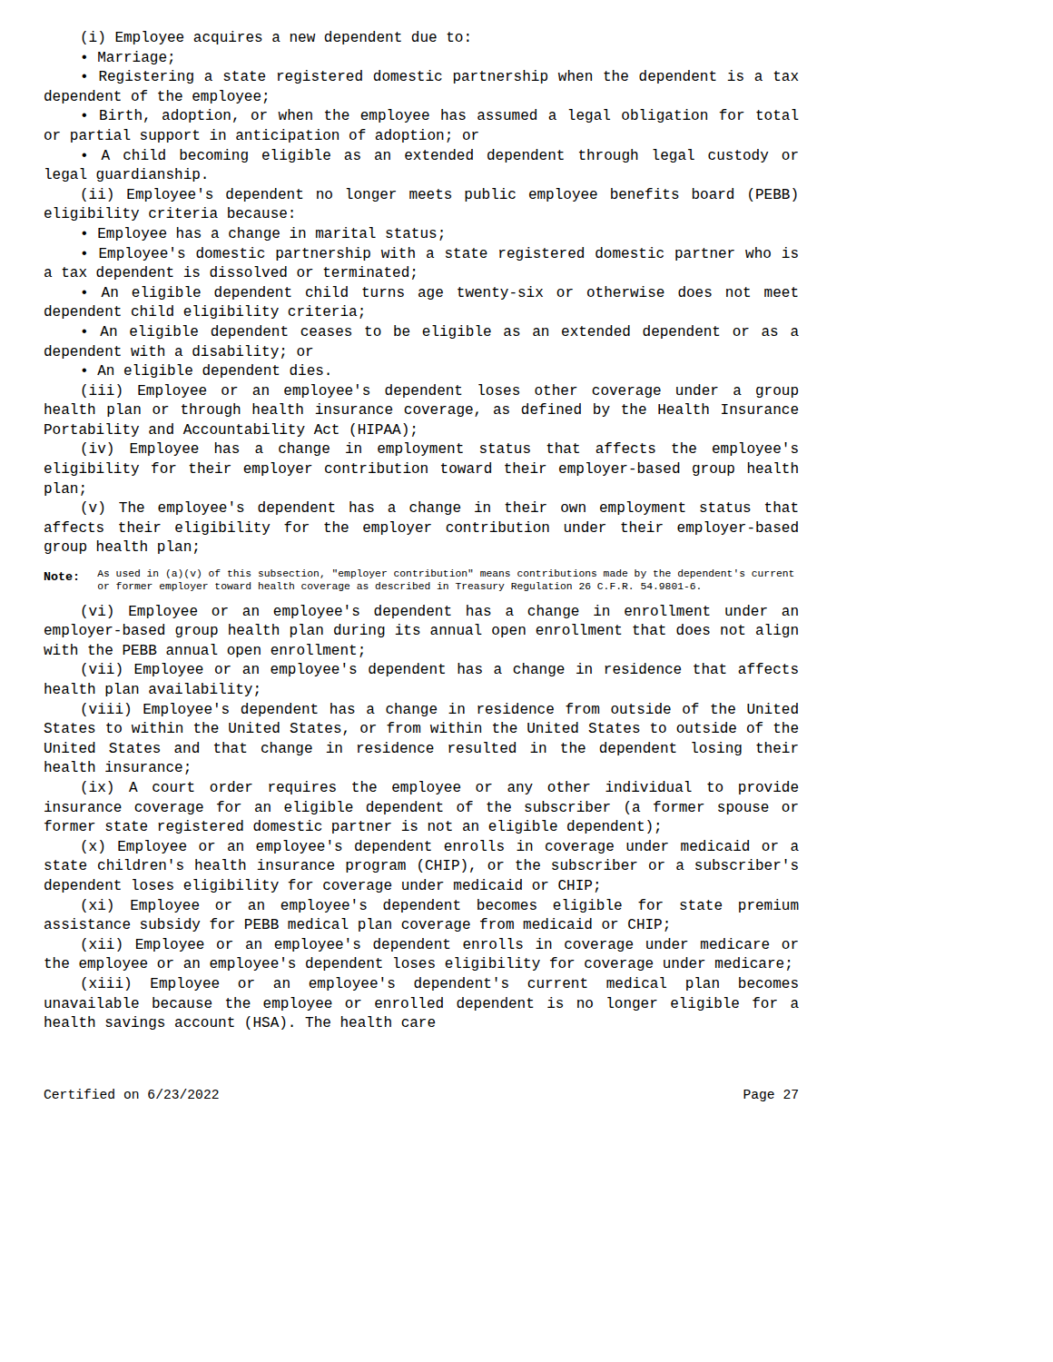(i) Employee acquires a new dependent due to:
Marriage;
Registering a state registered domestic partnership when the dependent is a tax dependent of the employee;
Birth, adoption, or when the employee has assumed a legal obligation for total or partial support in anticipation of adoption; or
A child becoming eligible as an extended dependent through legal custody or legal guardianship.
(ii) Employee's dependent no longer meets public employee benefits board (PEBB) eligibility criteria because:
Employee has a change in marital status;
Employee's domestic partnership with a state registered domestic partner who is a tax dependent is dissolved or terminated;
An eligible dependent child turns age twenty-six or otherwise does not meet dependent child eligibility criteria;
An eligible dependent ceases to be eligible as an extended dependent or as a dependent with a disability; or
An eligible dependent dies.
(iii) Employee or an employee's dependent loses other coverage under a group health plan or through health insurance coverage, as defined by the Health Insurance Portability and Accountability Act (HIPAA);
(iv) Employee has a change in employment status that affects the employee's eligibility for their employer contribution toward their employer-based group health plan;
(v) The employee's dependent has a change in their own employment status that affects their eligibility for the employer contribution under their employer-based group health plan;
Note:
As used in (a)(v) of this subsection, "employer contribution" means contributions made by the dependent's current or former employer toward health coverage as described in Treasury Regulation 26 C.F.R. 54.9801-6.
(vi) Employee or an employee's dependent has a change in enrollment under an employer-based group health plan during its annual open enrollment that does not align with the PEBB annual open enrollment;
(vii) Employee or an employee's dependent has a change in residence that affects health plan availability;
(viii) Employee's dependent has a change in residence from outside of the United States to within the United States, or from within the United States to outside of the United States and that change in residence resulted in the dependent losing their health insurance;
(ix) A court order requires the employee or any other individual to provide insurance coverage for an eligible dependent of the subscriber (a former spouse or former state registered domestic partner is not an eligible dependent);
(x) Employee or an employee's dependent enrolls in coverage under medicaid or a state children's health insurance program (CHIP), or the subscriber or a subscriber's dependent loses eligibility for coverage under medicaid or CHIP;
(xi) Employee or an employee's dependent becomes eligible for state premium assistance subsidy for PEBB medical plan coverage from medicaid or CHIP;
(xii) Employee or an employee's dependent enrolls in coverage under medicare or the employee or an employee's dependent loses eligibility for coverage under medicare;
(xiii) Employee or an employee's dependent's current medical plan becomes unavailable because the employee or enrolled dependent is no longer eligible for a health savings account (HSA). The health care
Certified on 6/23/2022 Page 27